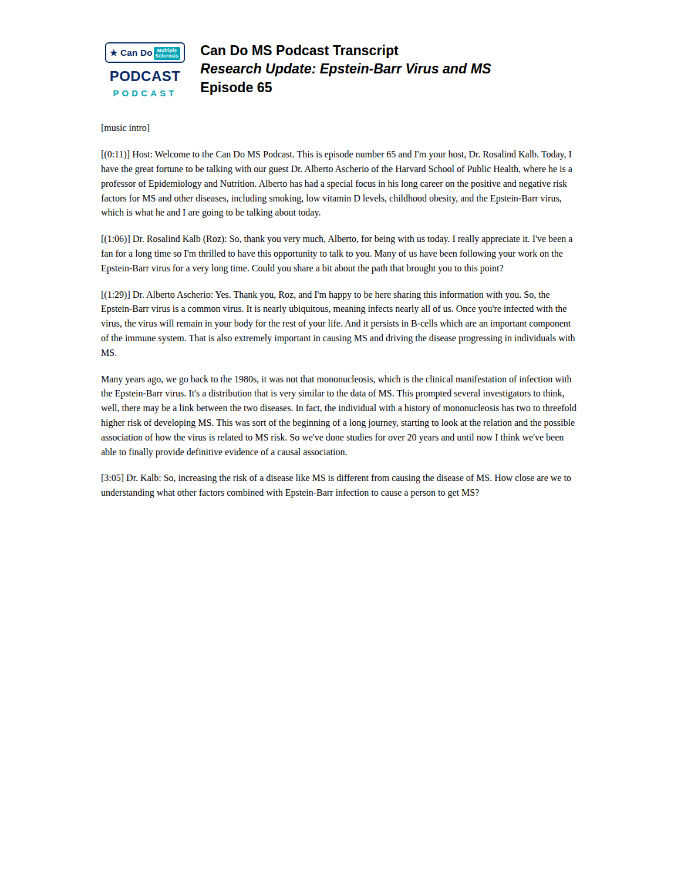★ Can DoMultiple
Sclerosis
PODCASTPODCAST
Can Do MS Podcast Transcript
Research Update: Epstein-Barr Virus and MS
Episode 65
[music intro]
[(0:11)] Host: Welcome to the Can Do MS Podcast. This is episode number 65 and I'm your host, Dr. Rosalind Kalb. Today, I have the great fortune to be talking with our guest Dr. Alberto Ascherio of the Harvard School of Public Health, where he is a professor of Epidemiology and Nutrition. Alberto has had a special focus in his long career on the positive and negative risk factors for MS and other diseases, including smoking, low vitamin D levels, childhood obesity, and the Epstein-Barr virus, which is what he and I are going to be talking about today.
[(1:06)] Dr. Rosalind Kalb (Roz): So, thank you very much, Alberto, for being with us today. I really appreciate it. I've been a fan for a long time so I'm thrilled to have this opportunity to talk to you. Many of us have been following your work on the Epstein-Barr virus for a very long time. Could you share a bit about the path that brought you to this point?
[(1:29)] Dr. Alberto Ascherio: Yes. Thank you, Roz, and I'm happy to be here sharing this information with you. So, the Epstein-Barr virus is a common virus. It is nearly ubiquitous, meaning infects nearly all of us. Once you're infected with the virus, the virus will remain in your body for the rest of your life. And it persists in B-cells which are an important component of the immune system. That is also extremely important in causing MS and driving the disease progressing in individuals with MS.
Many years ago, we go back to the 1980s, it was not that mononucleosis, which is the clinical manifestation of infection with the Epstein-Barr virus. It's a distribution that is very similar to the data of MS. This prompted several investigators to think, well, there may be a link between the two diseases. In fact, the individual with a history of mononucleosis has two to threefold higher risk of developing MS. This was sort of the beginning of a long journey, starting to look at the relation and the possible association of how the virus is related to MS risk. So we've done studies for over 20 years and until now I think we've been able to finally provide definitive evidence of a causal association.
[3:05] Dr. Kalb: So, increasing the risk of a disease like MS is different from causing the disease of MS. How close are we to understanding what other factors combined with Epstein-Barr infection to cause a person to get MS?